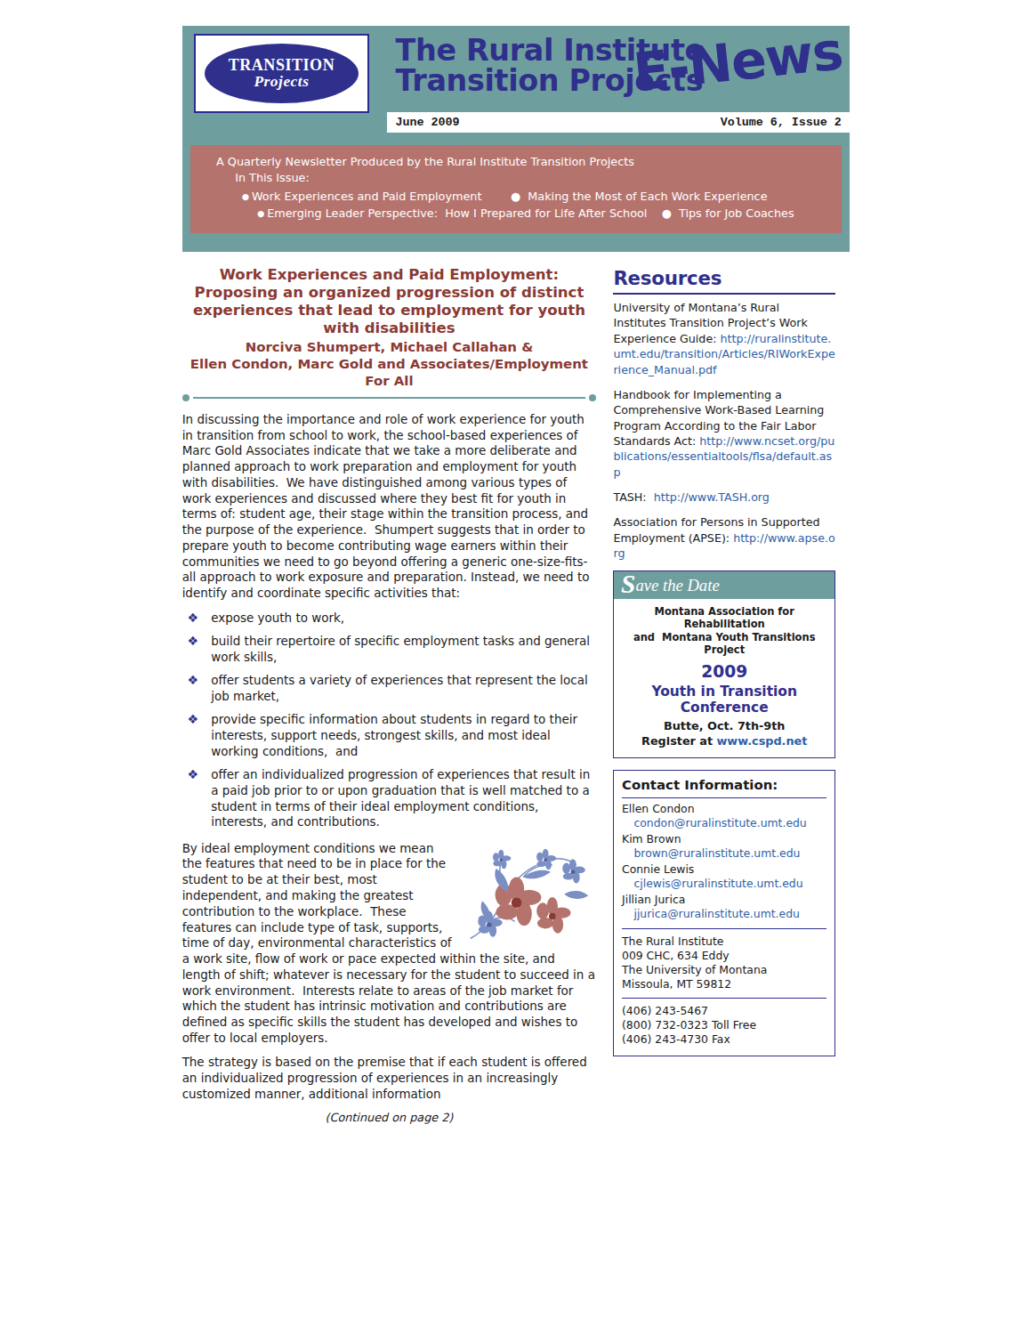Transition Projects
The Rural Institute
Transition Projects
E-News
June 2009 Volume 6, Issue 2
A Quarterly Newsletter Produced by the Rural Institute Transition Projects
In This Issue:
Work Experiences and Paid Employment ● Making the Most of Each Work Experience
Emerging Leader Perspective: How I Prepared for Life After School ● Tips for Job Coaches
Work Experiences and Paid Employment: Proposing an organized progression of distinct experiences that lead to employment for youth with disabilities
Norciva Shumpert, Michael Callahan &
Ellen Condon, Marc Gold and Associates/Employment For All
In discussing the importance and role of work experience for youth in transition from school to work, the school-based experiences of Marc Gold Associates indicate that we take a more deliberate and planned approach to work preparation and employment for youth with disabilities. We have distinguished among various types of work experiences and discussed where they best fit for youth in terms of: student age, their stage within the transition process, and the purpose of the experience. Shumpert suggests that in order to prepare youth to become contributing wage earners within their communities we need to go beyond offering a generic one-size-fits-all approach to work exposure and preparation. Instead, we need to identify and coordinate specific activities that:
expose youth to work,
build their repertoire of specific employment tasks and general work skills,
offer students a variety of experiences that represent the local job market,
provide specific information about students in regard to their interests, support needs, strongest skills, and most ideal working conditions, and
offer an individualized progression of experiences that result in a paid job prior to or upon graduation that is well matched to a student in terms of their ideal employment conditions, interests, and contributions.
By ideal employment conditions we mean the features that need to be in place for the student to be at their best, most independent, and making the greatest contribution to the workplace. These features can include type of task, supports, time of day, environmental characteristics of a work site, flow of work or pace expected within the site, and length of shift; whatever is necessary for the student to succeed in a work environment. Interests relate to areas of the job market for which the student has intrinsic motivation and contributions are defined as specific skills the student has developed and wishes to offer to local employers.
The strategy is based on the premise that if each student is offered an individualized progression of experiences in an increasingly customized manner, additional information
(Continued on page 2)
Resources
University of Montana’s Rural Institutes Transition Project’s Work Experience Guide: http://ruralinstitute.umt.edu/transition/Articles/RIWorkExperience_Manual.pdf
Handbook for Implementing a Comprehensive Work-Based Learning Program According to the Fair Labor Standards Act: http://www.ncset.org/publications/essentialtools/flsa/default.asp
TASH: http://www.TASH.org
Association for Persons in Supported Employment (APSE): http://www.apse.org
Save the Date
Montana Association for Rehabilitation
and Montana Youth Transitions Project
2009
Youth in Transition Conference
Butte, Oct. 7th-9th
Register at www.cspd.net
Contact Information:
Ellen Condon
condon@ruralinstitute.umt.edu
Kim Brown
brown@ruralinstitute.umt.edu
Connie Lewis
cjlewis@ruralinstitute.umt.edu
Jillian Jurica
jjurica@ruralinstitute.umt.edu
The Rural Institute
009 CHC, 634 Eddy
The University of Montana
Missoula, MT 59812
(406) 243-5467
(800) 732-0323 Toll Free
(406) 243-4730 Fax